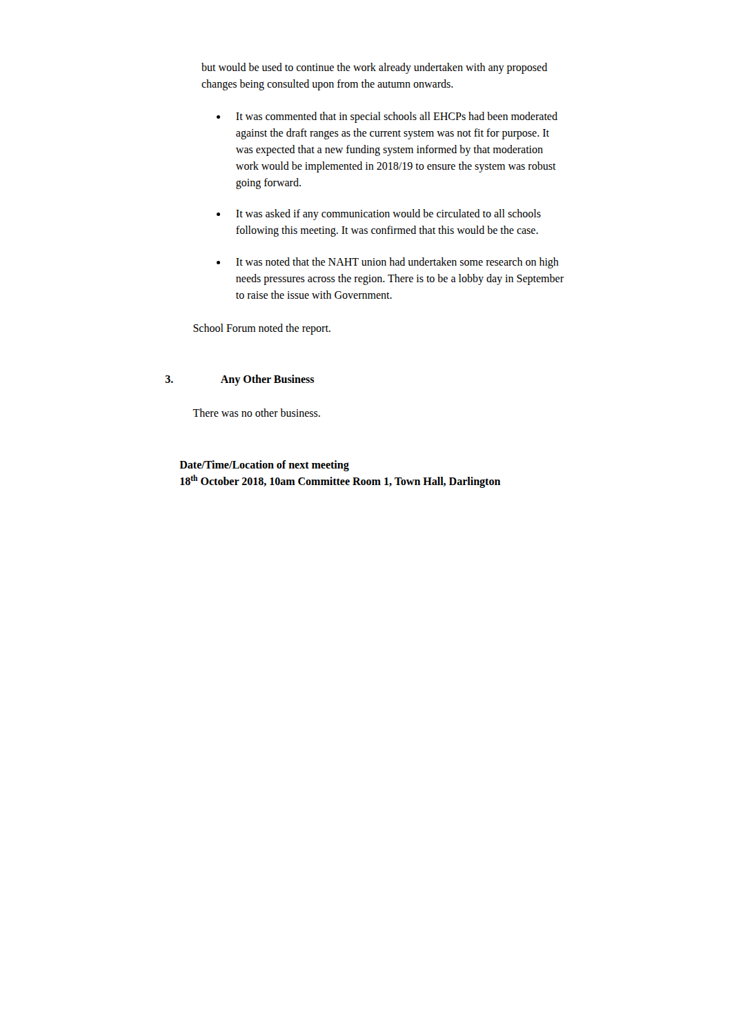but would be used to continue the work already undertaken with any proposed changes being consulted upon from the autumn onwards.
It was commented that in special schools all EHCPs had been moderated against the draft ranges as the current system was not fit for purpose. It was expected that a new funding system informed by that moderation work would be implemented in 2018/19 to ensure the system was robust going forward.
It was asked if any communication would be circulated to all schools following this meeting. It was confirmed that this would be the case.
It was noted that the NAHT union had undertaken some research on high needs pressures across the region. There is to be a lobby day in September to raise the issue with Government.
School Forum noted the report.
3.
Any Other Business
There was no other business.
Date/Time/Location of next meeting
18th October 2018, 10am Committee Room 1, Town Hall, Darlington